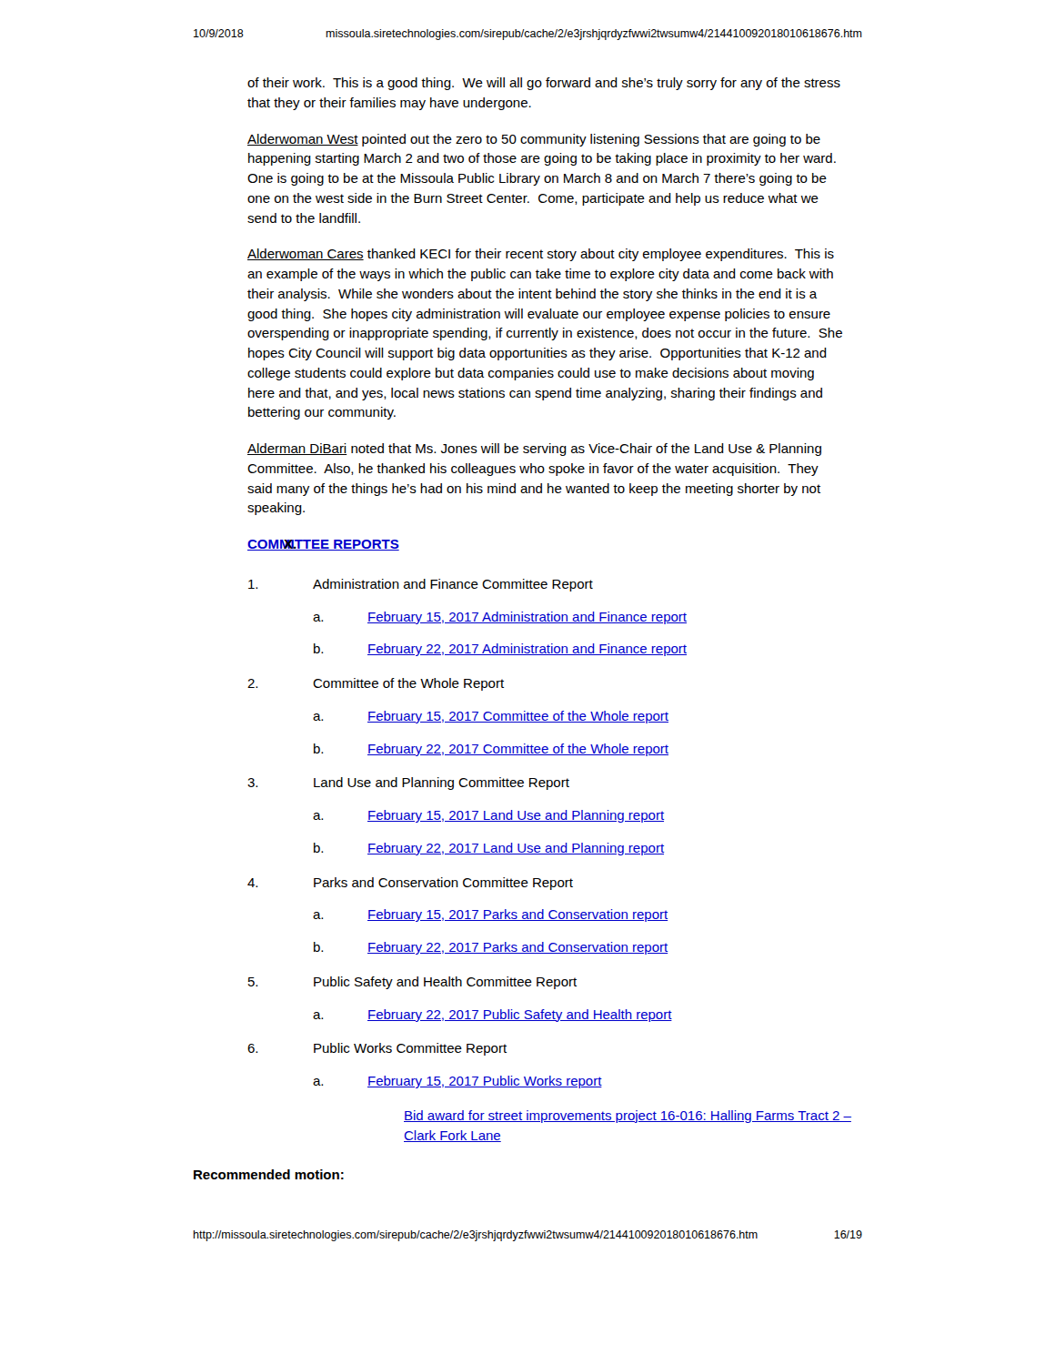10/9/2018
missoula.siretechnologies.com/sirepub/cache/2/e3jrshjqrdyzfwwi2twsumw4/214410092018010618676.htm
of their work. This is a good thing. We will all go forward and she’s truly sorry for any of the stress that they or their families may have undergone.
Alderwoman West pointed out the zero to 50 community listening Sessions that are going to be happening starting March 2 and two of those are going to be taking place in proximity to her ward. One is going to be at the Missoula Public Library on March 8 and on March 7 there’s going to be one on the west side in the Burn Street Center. Come, participate and help us reduce what we send to the landfill.
Alderwoman Cares thanked KECI for their recent story about city employee expenditures. This is an example of the ways in which the public can take time to explore city data and come back with their analysis. While she wonders about the intent behind the story she thinks in the end it is a good thing. She hopes city administration will evaluate our employee expense policies to ensure overspending or inappropriate spending, if currently in existence, does not occur in the future. She hopes City Council will support big data opportunities as they arise. Opportunities that K-12 and college students could explore but data companies could use to make decisions about moving here and that, and yes, local news stations can spend time analyzing, sharing their findings and bettering our community.
Alderman DiBari noted that Ms. Jones will be serving as Vice-Chair of the Land Use & Planning Committee. Also, he thanked his colleagues who spoke in favor of the water acquisition. They said many of the things he’s had on his mind and he wanted to keep the meeting shorter by not speaking.
X. COMMITTEE REPORTS
1. Administration and Finance Committee Report
a. February 15, 2017 Administration and Finance report
b. February 22, 2017 Administration and Finance report
2. Committee of the Whole Report
a. February 15, 2017 Committee of the Whole report
b. February 22, 2017 Committee of the Whole report
3. Land Use and Planning Committee Report
a. February 15, 2017 Land Use and Planning report
b. February 22, 2017 Land Use and Planning report
4. Parks and Conservation Committee Report
a. February 15, 2017 Parks and Conservation report
b. February 22, 2017 Parks and Conservation report
5. Public Safety and Health Committee Report
a. February 22, 2017 Public Safety and Health report
6. Public Works Committee Report
a. February 15, 2017 Public Works report
Bid award for street improvements project 16-016: Halling Farms Tract 2 – Clark Fork Lane
Recommended motion:
http://missoula.siretechnologies.com/sirepub/cache/2/e3jrshjqrdyzfwwi2twsumw4/214410092018010618676.htm
16/19